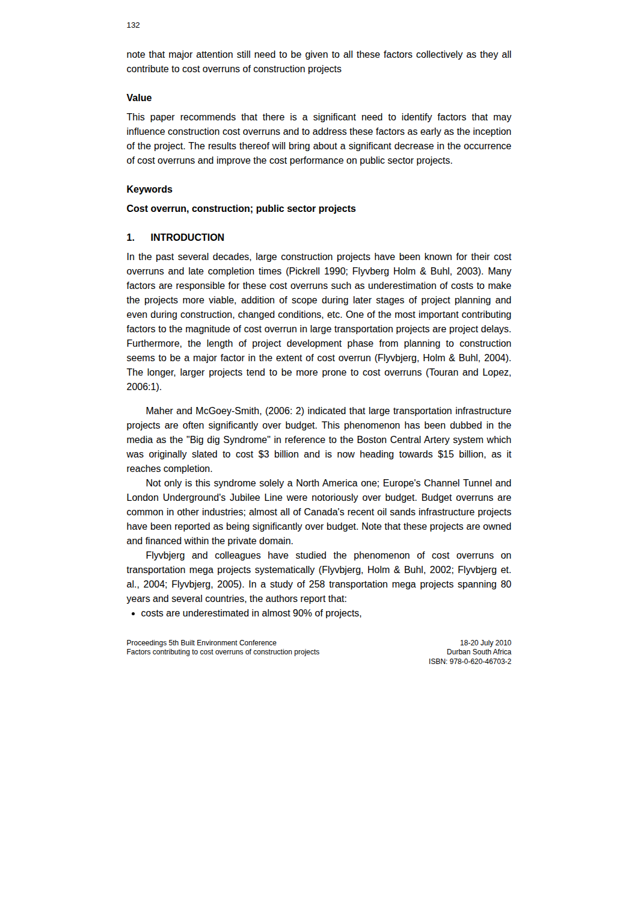132
note that major attention still need to be given to all these factors collectively as they all contribute to cost overruns of construction projects
Value
This paper recommends that there is a significant need to identify factors that may influence construction cost overruns and to address these factors as early as the inception of the project. The results thereof will bring about a significant decrease in the occurrence of cost overruns and improve the cost performance on public sector projects.
Keywords
Cost overrun, construction; public sector projects
1. INTRODUCTION
In the past several decades, large construction projects have been known for their cost overruns and late completion times (Pickrell 1990; Flyvberg Holm & Buhl, 2003). Many factors are responsible for these cost overruns such as underestimation of costs to make the projects more viable, addition of scope during later stages of project planning and even during construction, changed conditions, etc. One of the most important contributing factors to the magnitude of cost overrun in large transportation projects are project delays. Furthermore, the length of project development phase from planning to construction seems to be a major factor in the extent of cost overrun (Flyvbjerg, Holm & Buhl, 2004). The longer, larger projects tend to be more prone to cost overruns (Touran and Lopez, 2006:1).
Maher and McGoey-Smith, (2006: 2) indicated that large transportation infrastructure projects are often significantly over budget. This phenomenon has been dubbed in the media as the "Big dig Syndrome" in reference to the Boston Central Artery system which was originally slated to cost $3 billion and is now heading towards $15 billion, as it reaches completion.
Not only is this syndrome solely a North America one; Europe's Channel Tunnel and London Underground's Jubilee Line were notoriously over budget. Budget overruns are common in other industries; almost all of Canada's recent oil sands infrastructure projects have been reported as being significantly over budget. Note that these projects are owned and financed within the private domain.
Flyvbjerg and colleagues have studied the phenomenon of cost overruns on transportation mega projects systematically (Flyvbjerg, Holm & Buhl, 2002; Flyvbjerg et. al., 2004; Flyvbjerg, 2005). In a study of 258 transportation mega projects spanning 80 years and several countries, the authors report that:
costs are underestimated in almost 90% of projects,
Proceedings 5th Built Environment Conference
Factors contributing to cost overruns of construction projects
18-20 July 2010
Durban South Africa
ISBN: 978-0-620-46703-2